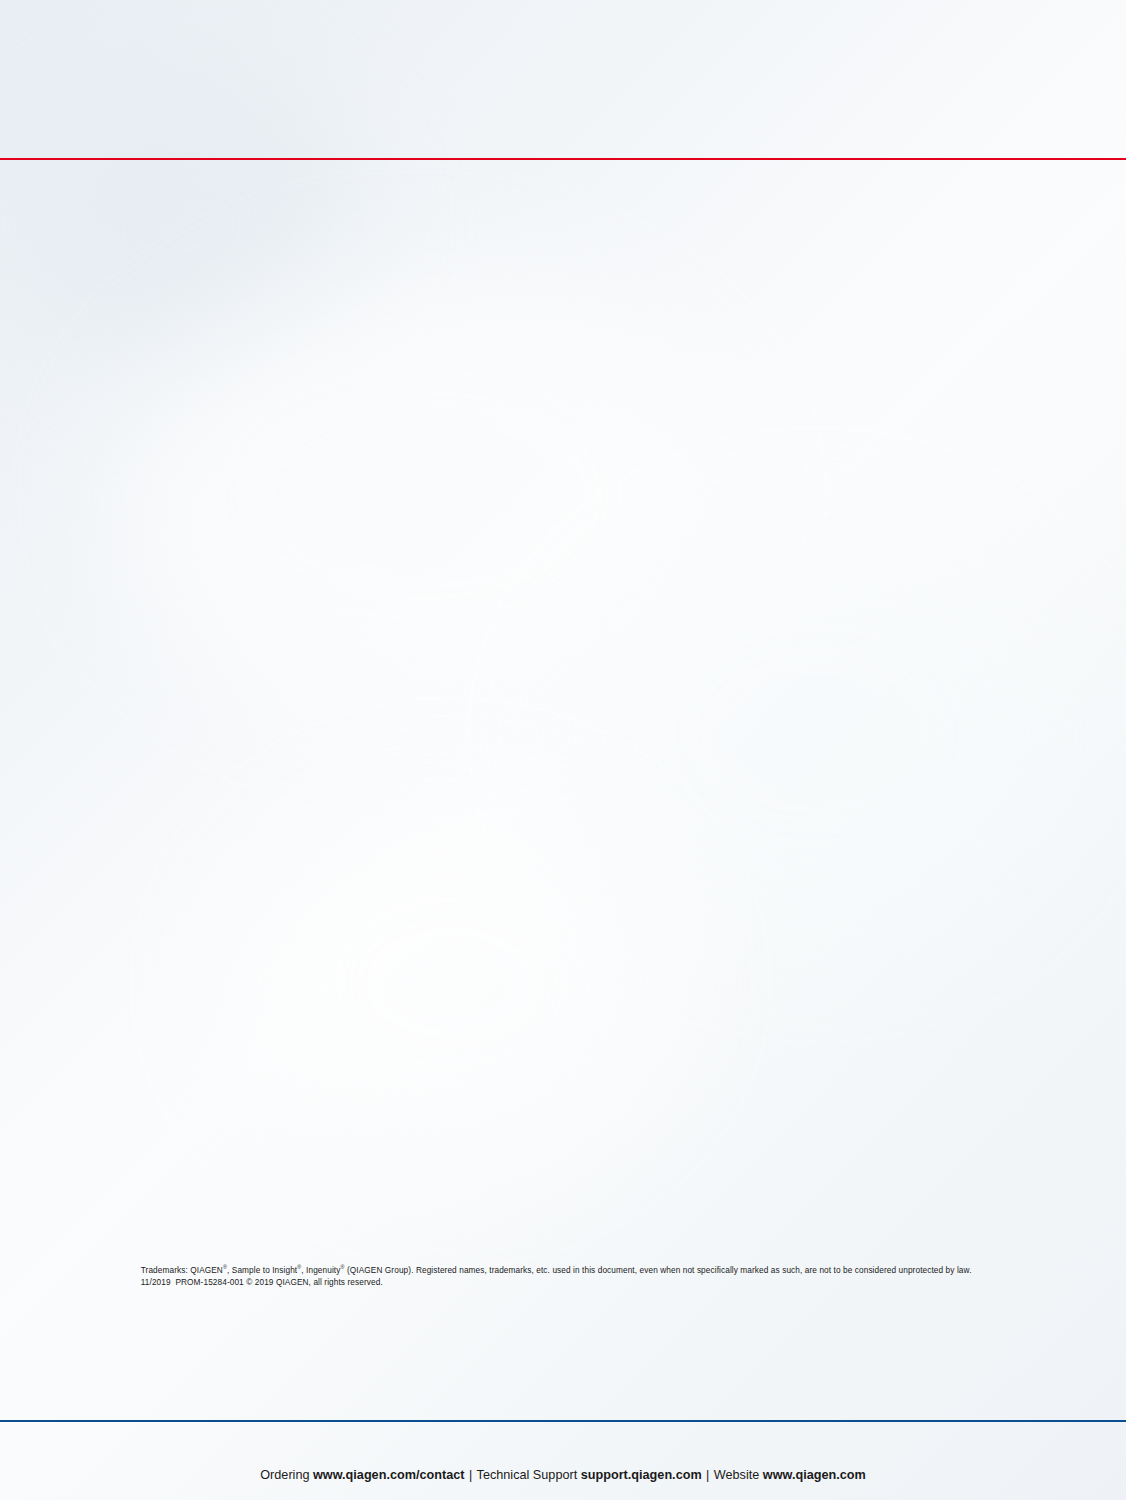Trademarks: QIAGEN®, Sample to Insight®, Ingenuity® (QIAGEN Group). Registered names, trademarks, etc. used in this document, even when not specifically marked as such, are not to be considered unprotected by law. 11/2019 PROM-15284-001 © 2019 QIAGEN, all rights reserved.
Ordering www.qiagen.com/contact|Technical Support support.qiagen.com|Website www.qiagen.com